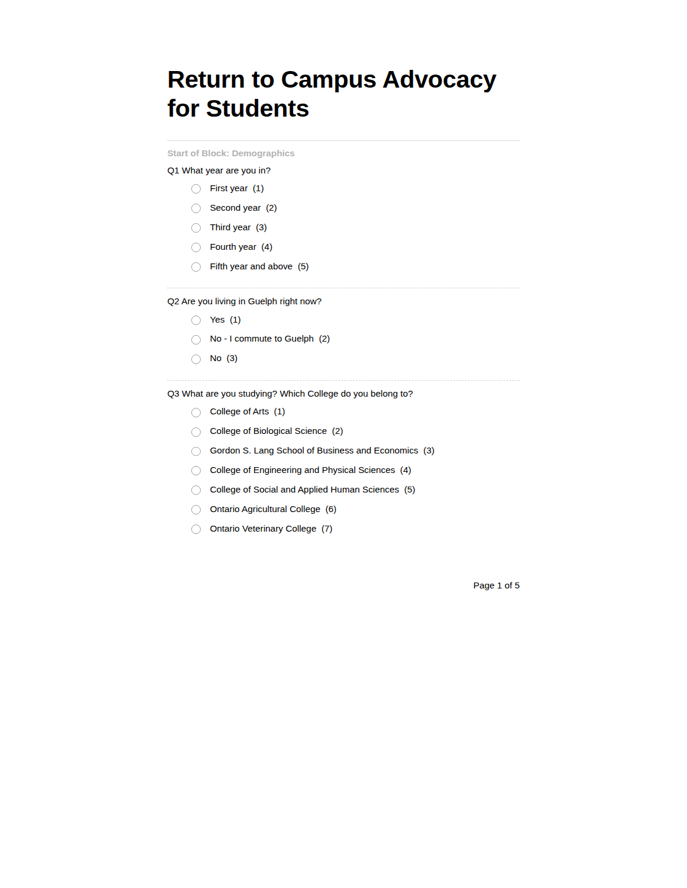Return to Campus Advocacy for Students
Start of Block: Demographics
Q1 What year are you in?
First year (1)
Second year (2)
Third year (3)
Fourth year (4)
Fifth year and above (5)
Q2 Are you living in Guelph right now?
Yes (1)
No - I commute to Guelph (2)
No (3)
Q3 What are you studying? Which College do you belong to?
College of Arts (1)
College of Biological Science (2)
Gordon S. Lang School of Business and Economics (3)
College of Engineering and Physical Sciences (4)
College of Social and Applied Human Sciences (5)
Ontario Agricultural College (6)
Ontario Veterinary College (7)
Page 1 of 5